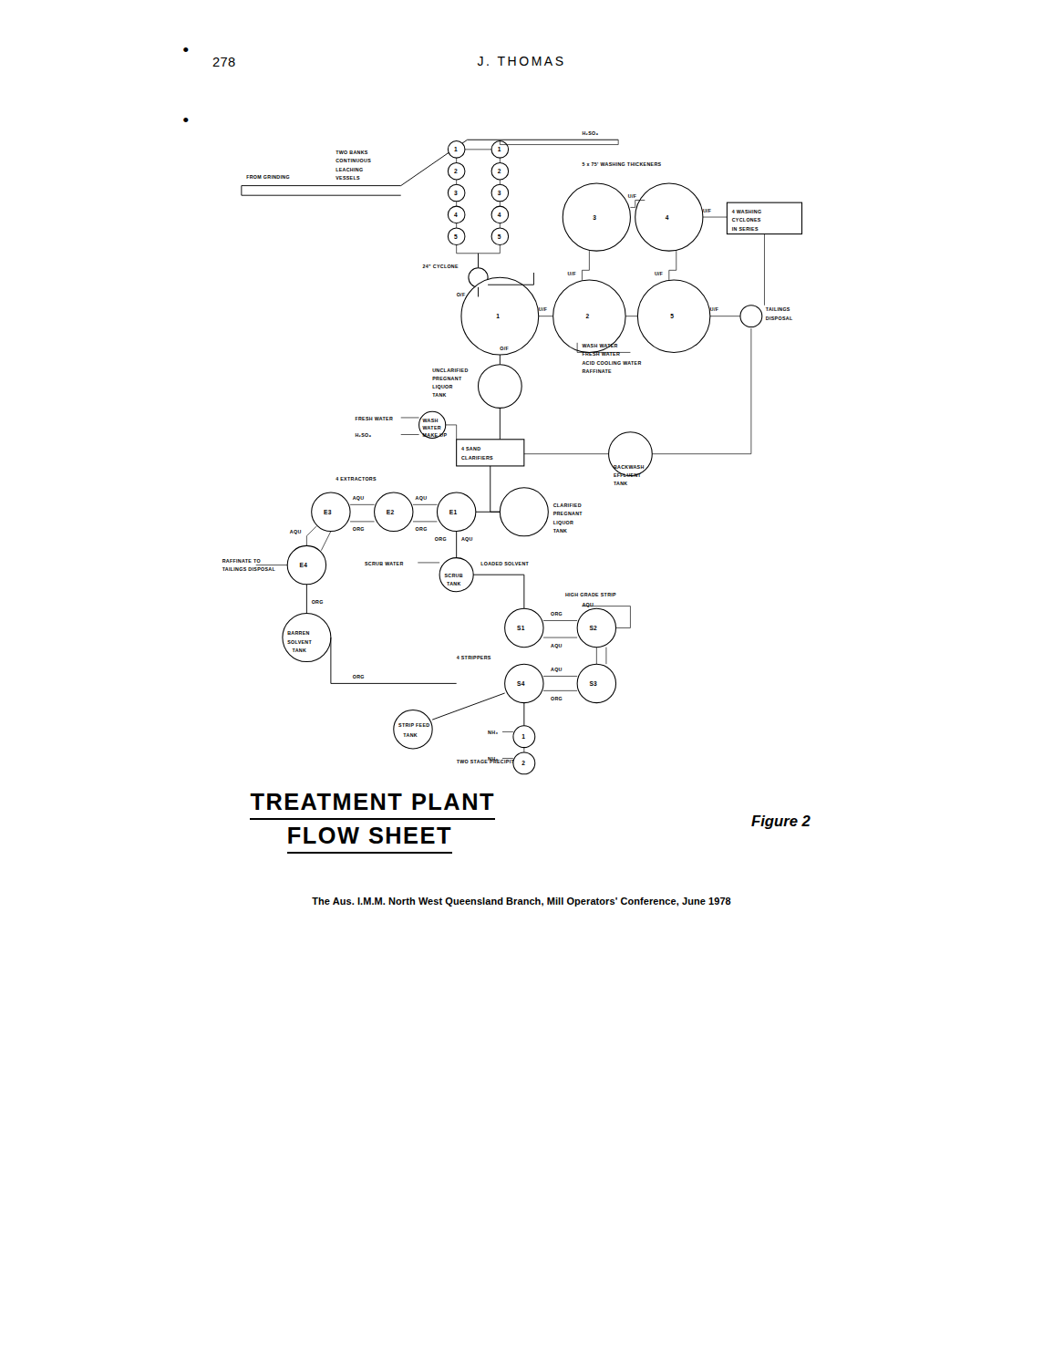•
•
278
J. THOMAS
FROM GRINDING H₂SO₄ TWO BANKS CONTINUOUS LEACHING VESSELS 1 2 3 4 5 1 2 3 4 5 24" CYCLONE O/F U/F 5 x 75' WASHING THICKENERS 3 4 U/F 1 2 5 U/F U/F U/F 4 WASHING CYCLONES IN SERIES U/F U/F TAILINGS DISPOSAL WASH WATER FRESH WATER ACID COOLING WATER RAFFINATE O/F UNCLARIFIED PREGNANT LIQUOR TANK WASH WATER MAKE UP FRESH WATER H₂SO₄ 4 SAND CLARIFIERS BACKWASH EFFLUENT TANK CLARIFIED PREGNANT LIQUOR TANK 4 EXTRACTORS E1 E2 E3 E4 AQU ORG AQU ORG AQU RAFFINATE TO TAILINGS DISPOSAL SCRUB TANK AQU ORG SCRUB WATER LOADED SOLVENT BARREN SOLVENT TANK ORG ORG 4 STRIPPERS HIGH GRADE STRIP AQU S1 S2 S3 S4 ORG AQU AQU ORG STRIP FEED TANK TWO STAGE PRECIPITATION 1 2 NH₃ NH₃
TREATMENT PLANT
FLOW SHEET
Figure 2
The Aus. I.M.M. North West Queensland Branch, Mill Operators' Conference, June 1978